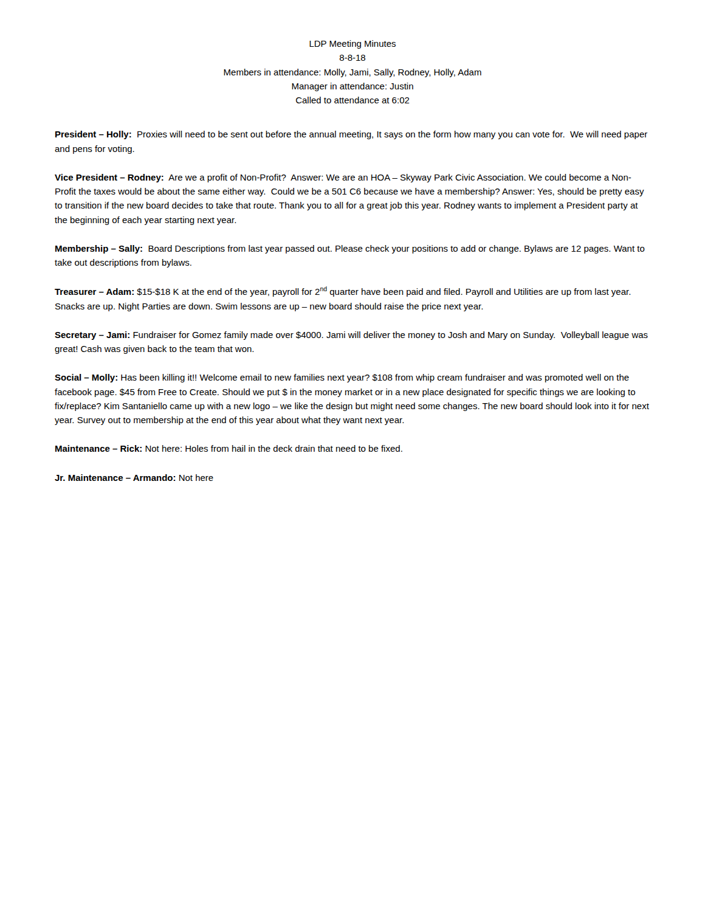LDP Meeting Minutes
8-8-18
Members in attendance: Molly, Jami, Sally, Rodney, Holly, Adam
Manager in attendance: Justin
Called to attendance at 6:02
President – Holly: Proxies will need to be sent out before the annual meeting, It says on the form how many you can vote for. We will need paper and pens for voting.
Vice President – Rodney: Are we a profit of Non-Profit? Answer: We are an HOA – Skyway Park Civic Association. We could become a Non-Profit the taxes would be about the same either way. Could we be a 501 C6 because we have a membership? Answer: Yes, should be pretty easy to transition if the new board decides to take that route. Thank you to all for a great job this year. Rodney wants to implement a President party at the beginning of each year starting next year.
Membership – Sally: Board Descriptions from last year passed out. Please check your positions to add or change. Bylaws are 12 pages. Want to take out descriptions from bylaws.
Treasurer – Adam: $15-$18 K at the end of the year, payroll for 2nd quarter have been paid and filed. Payroll and Utilities are up from last year. Snacks are up. Night Parties are down. Swim lessons are up – new board should raise the price next year.
Secretary – Jami: Fundraiser for Gomez family made over $4000. Jami will deliver the money to Josh and Mary on Sunday. Volleyball league was great! Cash was given back to the team that won.
Social – Molly: Has been killing it!! Welcome email to new families next year? $108 from whip cream fundraiser and was promoted well on the facebook page. $45 from Free to Create. Should we put $ in the money market or in a new place designated for specific things we are looking to fix/replace? Kim Santaniello came up with a new logo – we like the design but might need some changes. The new board should look into it for next year. Survey out to membership at the end of this year about what they want next year.
Maintenance – Rick: Not here: Holes from hail in the deck drain that need to be fixed.
Jr. Maintenance – Armando: Not here